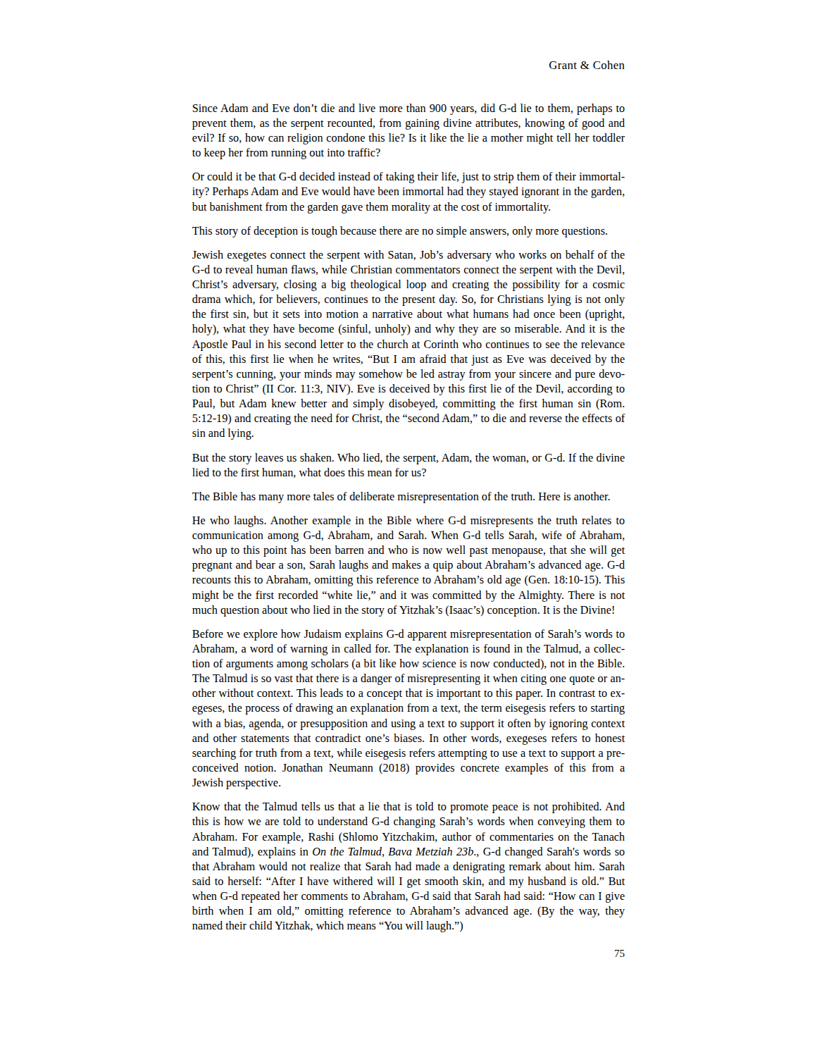Grant & Cohen
Since Adam and Eve don’t die and live more than 900 years, did G-d lie to them, perhaps to prevent them, as the serpent recounted, from gaining divine attributes, knowing of good and evil? If so, how can religion condone this lie? Is it like the lie a mother might tell her toddler to keep her from running out into traffic?
Or could it be that G-d decided instead of taking their life, just to strip them of their immortality? Perhaps Adam and Eve would have been immortal had they stayed ignorant in the garden, but banishment from the garden gave them morality at the cost of immortality.
This story of deception is tough because there are no simple answers, only more questions.
Jewish exegetes connect the serpent with Satan, Job’s adversary who works on behalf of the G-d to reveal human flaws, while Christian commentators connect the serpent with the Devil, Christ’s adversary, closing a big theological loop and creating the possibility for a cosmic drama which, for believers, continues to the present day. So, for Christians lying is not only the first sin, but it sets into motion a narrative about what humans had once been (upright, holy), what they have become (sinful, unholy) and why they are so miserable. And it is the Apostle Paul in his second letter to the church at Corinth who continues to see the relevance of this, this first lie when he writes, “But I am afraid that just as Eve was deceived by the serpent’s cunning, your minds may somehow be led astray from your sincere and pure devotion to Christ” (II Cor. 11:3, NIV). Eve is deceived by this first lie of the Devil, according to Paul, but Adam knew better and simply disobeyed, committing the first human sin (Rom. 5:12-19) and creating the need for Christ, the “second Adam,” to die and reverse the effects of sin and lying.
But the story leaves us shaken. Who lied, the serpent, Adam, the woman, or G-d. If the divine lied to the first human, what does this mean for us?
The Bible has many more tales of deliberate misrepresentation of the truth. Here is another.
He who laughs. Another example in the Bible where G-d misrepresents the truth relates to communication among G-d, Abraham, and Sarah. When G-d tells Sarah, wife of Abraham, who up to this point has been barren and who is now well past menopause, that she will get pregnant and bear a son, Sarah laughs and makes a quip about Abraham’s advanced age. G-d recounts this to Abraham, omitting this reference to Abraham’s old age (Gen. 18:10-15). This might be the first recorded “white lie,” and it was committed by the Almighty. There is not much question about who lied in the story of Yitzhak’s (Isaac’s) conception. It is the Divine!
Before we explore how Judaism explains G-d apparent misrepresentation of Sarah’s words to Abraham, a word of warning in called for. The explanation is found in the Talmud, a collection of arguments among scholars (a bit like how science is now conducted), not in the Bible. The Talmud is so vast that there is a danger of misrepresenting it when citing one quote or another without context. This leads to a concept that is important to this paper. In contrast to exegeses, the process of drawing an explanation from a text, the term eisegesis refers to starting with a bias, agenda, or presupposition and using a text to support it often by ignoring context and other statements that contradict one’s biases. In other words, exegeses refers to honest searching for truth from a text, while eisegesis refers attempting to use a text to support a preconceived notion. Jonathan Neumann (2018) provides concrete examples of this from a Jewish perspective.
Know that the Talmud tells us that a lie that is told to promote peace is not prohibited. And this is how we are told to understand G-d changing Sarah’s words when conveying them to Abraham. For example, Rashi (Shlomo Yitzchakim, author of commentaries on the Tanach and Talmud), explains in On the Talmud, Bava Metziah 23b., G-d changed Sarah's words so that Abraham would not realize that Sarah had made a denigrating remark about him. Sarah said to herself: “After I have withered will I get smooth skin, and my husband is old.” But when G-d repeated her comments to Abraham, G-d said that Sarah had said: “How can I give birth when I am old,” omitting reference to Abraham’s advanced age. (By the way, they named their child Yitzhak, which means “You will laugh.”)
75